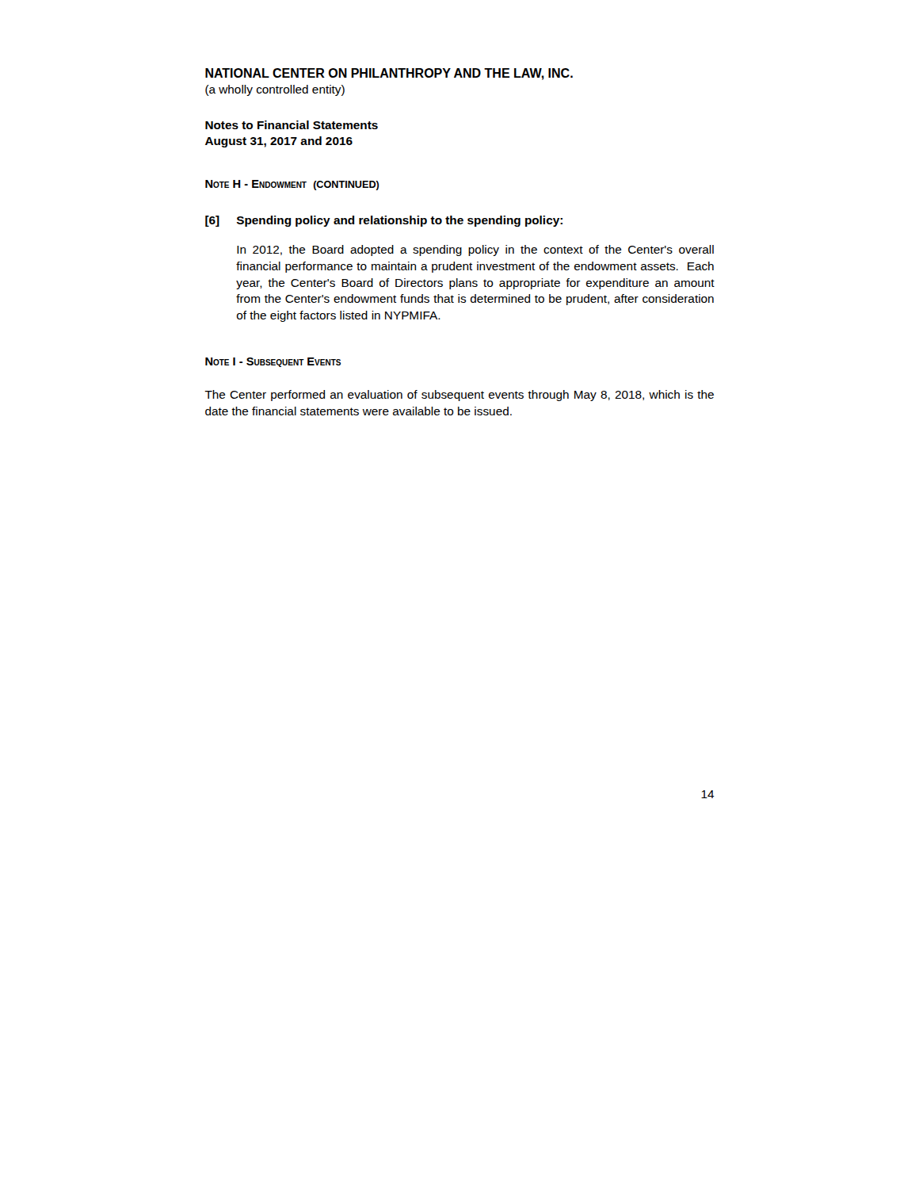NATIONAL CENTER ON PHILANTHROPY AND THE LAW, INC.
(a wholly controlled entity)
Notes to Financial Statements
August 31, 2017 and 2016
Note H - Endowment (CONTINUED)
[6] Spending policy and relationship to the spending policy:
In 2012, the Board adopted a spending policy in the context of the Center's overall financial performance to maintain a prudent investment of the endowment assets. Each year, the Center's Board of Directors plans to appropriate for expenditure an amount from the Center's endowment funds that is determined to be prudent, after consideration of the eight factors listed in NYPMIFA.
Note I - Subsequent Events
The Center performed an evaluation of subsequent events through May 8, 2018, which is the date the financial statements were available to be issued.
14